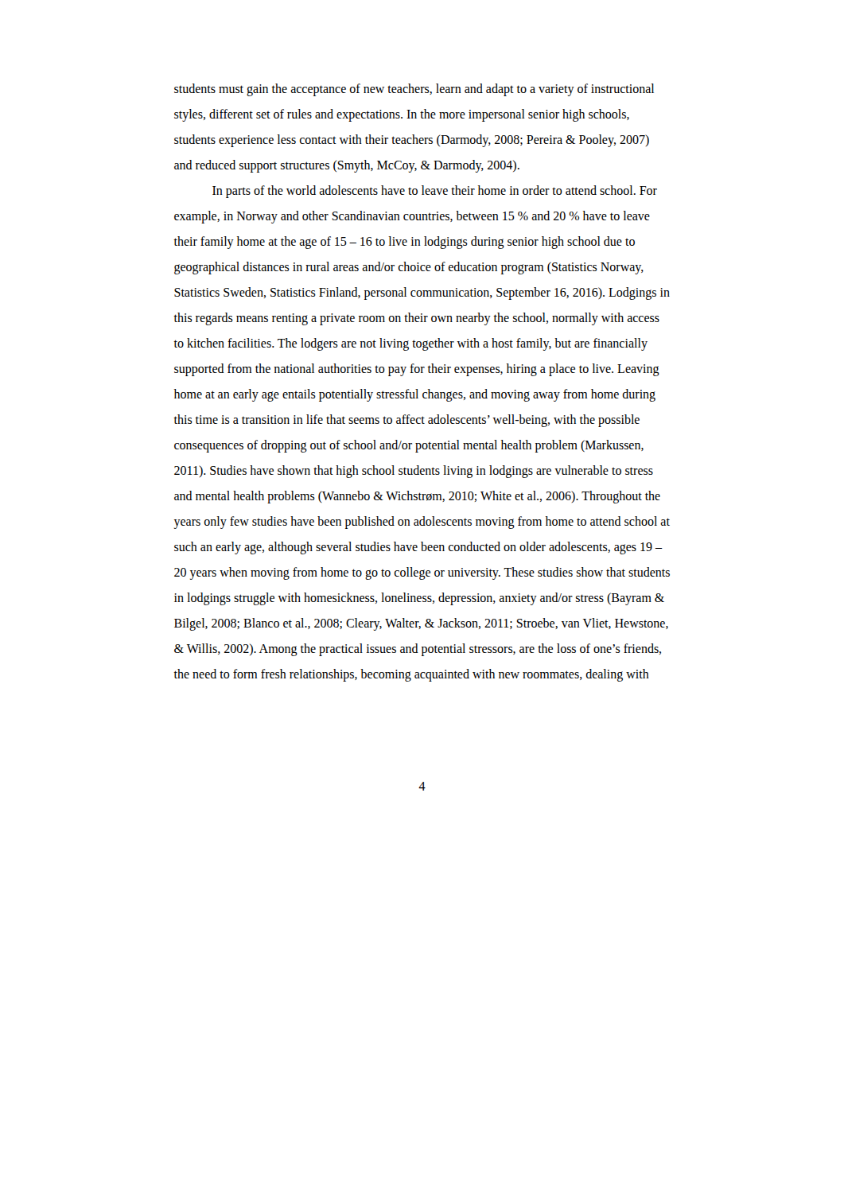students must gain the acceptance of new teachers, learn and adapt to a variety of instructional styles, different set of rules and expectations. In the more impersonal senior high schools, students experience less contact with their teachers (Darmody, 2008; Pereira & Pooley, 2007) and reduced support structures (Smyth, McCoy, & Darmody, 2004).
In parts of the world adolescents have to leave their home in order to attend school. For example, in Norway and other Scandinavian countries, between 15 % and 20 % have to leave their family home at the age of 15 – 16 to live in lodgings during senior high school due to geographical distances in rural areas and/or choice of education program (Statistics Norway, Statistics Sweden, Statistics Finland, personal communication, September 16, 2016). Lodgings in this regards means renting a private room on their own nearby the school, normally with access to kitchen facilities. The lodgers are not living together with a host family, but are financially supported from the national authorities to pay for their expenses, hiring a place to live. Leaving home at an early age entails potentially stressful changes, and moving away from home during this time is a transition in life that seems to affect adolescents’ well-being, with the possible consequences of dropping out of school and/or potential mental health problem (Markussen, 2011). Studies have shown that high school students living in lodgings are vulnerable to stress and mental health problems (Wannebo & Wichstrøm, 2010; White et al., 2006). Throughout the years only few studies have been published on adolescents moving from home to attend school at such an early age, although several studies have been conducted on older adolescents, ages 19 – 20 years when moving from home to go to college or university. These studies show that students in lodgings struggle with homesickness, loneliness, depression, anxiety and/or stress (Bayram & Bilgel, 2008; Blanco et al., 2008; Cleary, Walter, & Jackson, 2011; Stroebe, van Vliet, Hewstone, & Willis, 2002). Among the practical issues and potential stressors, are the loss of one’s friends, the need to form fresh relationships, becoming acquainted with new roommates, dealing with
4